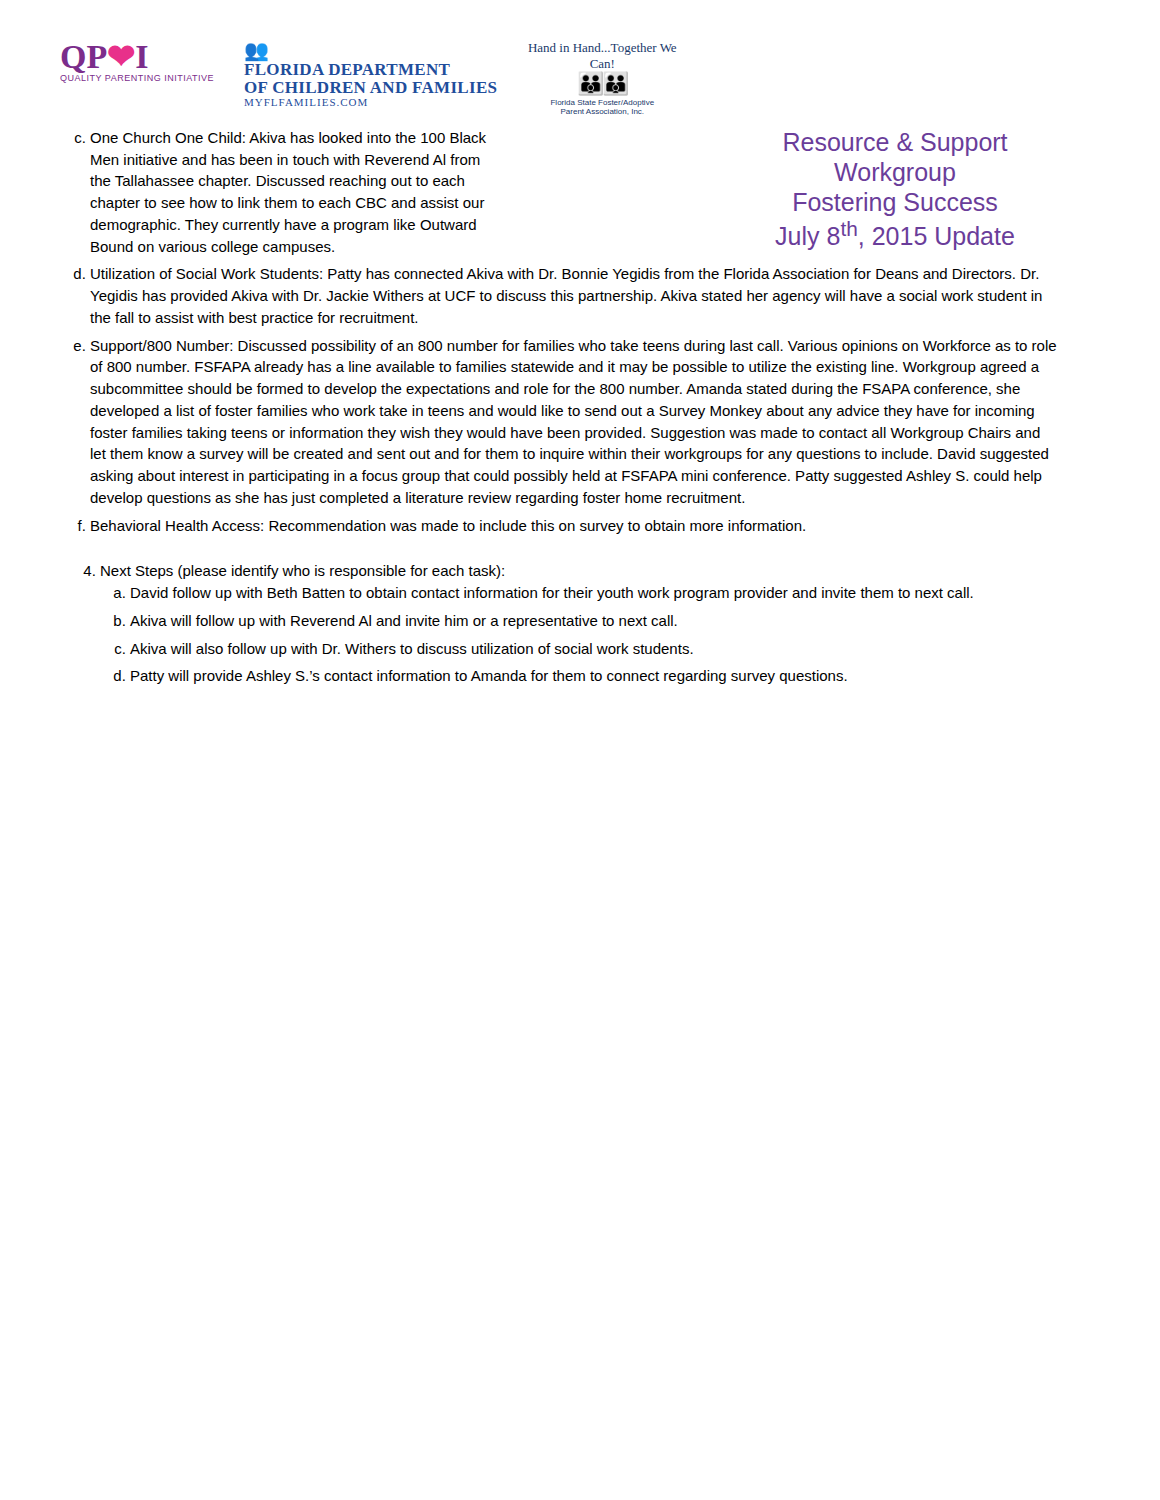QP❤I QUALITY PARENTING INITIATIVE
👥
FLORIDA DEPARTMENT
OF CHILDREN AND FAMILIES
MYFLFAMILIES.COM
Hand in Hand...Together We Can! 👪👪 Florida State Foster/Adoptive
Parent Association, Inc.
Resource & Support
Workgroup
Fostering Success
July 8th, 2015 Update
One Church One Child: Akiva has looked into the 100 Black Men initiative and has been in touch with Reverend Al from the Tallahassee chapter. Discussed reaching out to each chapter to see how to link them to each CBC and assist our demographic. They currently have a program like Outward Bound on various college campuses.
Utilization of Social Work Students: Patty has connected Akiva with Dr. Bonnie Yegidis from the Florida Association for Deans and Directors. Dr. Yegidis has provided Akiva with Dr. Jackie Withers at UCF to discuss this partnership. Akiva stated her agency will have a social work student in the fall to assist with best practice for recruitment.
Support/800 Number: Discussed possibility of an 800 number for families who take teens during last call. Various opinions on Workforce as to role of 800 number. FSFAPA already has a line available to families statewide and it may be possible to utilize the existing line. Workgroup agreed a subcommittee should be formed to develop the expectations and role for the 800 number. Amanda stated during the FSAPA conference, she developed a list of foster families who work take in teens and would like to send out a Survey Monkey about any advice they have for incoming foster families taking teens or information they wish they would have been provided. Suggestion was made to contact all Workgroup Chairs and let them know a survey will be created and sent out and for them to inquire within their workgroups for any questions to include. David suggested asking about interest in participating in a focus group that could possibly held at FSFAPA mini conference. Patty suggested Ashley S. could help develop questions as she has just completed a literature review regarding foster home recruitment.
Behavioral Health Access: Recommendation was made to include this on survey to obtain more information.
Next Steps (please identify who is responsible for each task):
David follow up with Beth Batten to obtain contact information for their youth work program provider and invite them to next call.
Akiva will follow up with Reverend Al and invite him or a representative to next call.
Akiva will also follow up with Dr. Withers to discuss utilization of social work students.
Patty will provide Ashley S.’s contact information to Amanda for them to connect regarding survey questions.